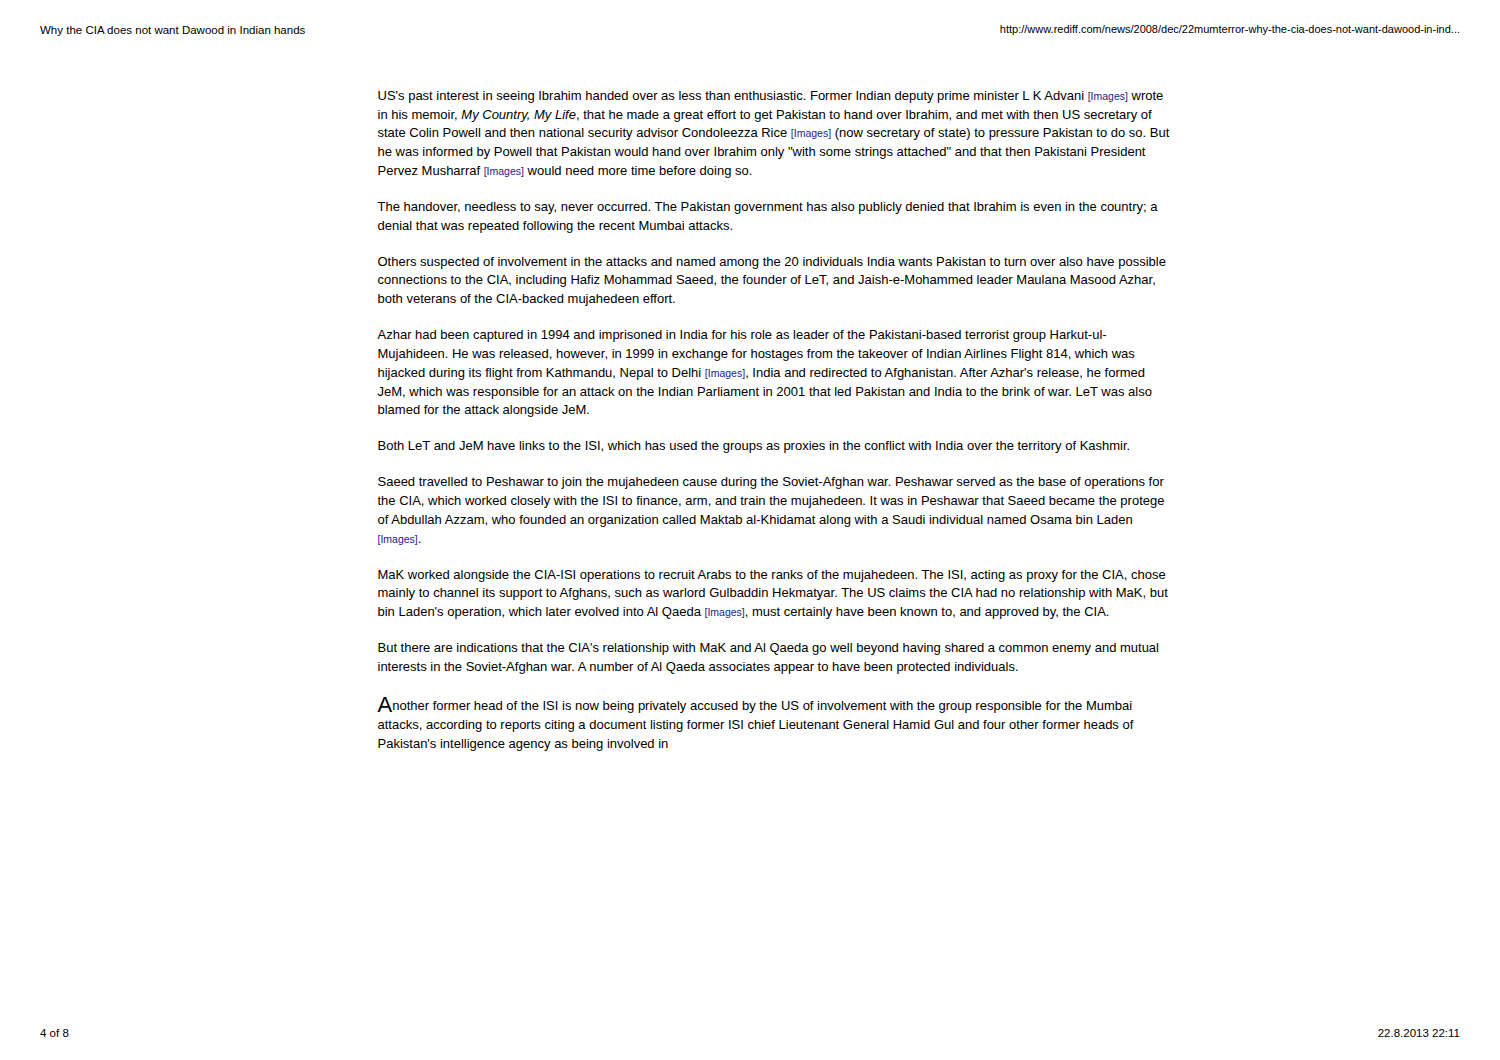Why the CIA does not want Dawood in Indian hands
http://www.rediff.com/news/2008/dec/22mumterror-why-the-cia-does-not-want-dawood-in-ind...
US's past interest in seeing Ibrahim handed over as less than enthusiastic. Former Indian deputy prime minister L K Advani [Images] wrote in his memoir, My Country, My Life, that he made a great effort to get Pakistan to hand over Ibrahim, and met with then US secretary of state Colin Powell and then national security advisor Condoleezza Rice [Images] (now secretary of state) to pressure Pakistan to do so. But he was informed by Powell that Pakistan would hand over Ibrahim only "with some strings attached" and that then Pakistani President Pervez Musharraf [Images] would need more time before doing so.
The handover, needless to say, never occurred. The Pakistan government has also publicly denied that Ibrahim is even in the country; a denial that was repeated following the recent Mumbai attacks.
Others suspected of involvement in the attacks and named among the 20 individuals India wants Pakistan to turn over also have possible connections to the CIA, including Hafiz Mohammad Saeed, the founder of LeT, and Jaish-e-Mohammed leader Maulana Masood Azhar, both veterans of the CIA-backed mujahedeen effort.
Azhar had been captured in 1994 and imprisoned in India for his role as leader of the Pakistani-based terrorist group Harkut-ul-Mujahideen. He was released, however, in 1999 in exchange for hostages from the takeover of Indian Airlines Flight 814, which was hijacked during its flight from Kathmandu, Nepal to Delhi [Images], India and redirected to Afghanistan. After Azhar's release, he formed JeM, which was responsible for an attack on the Indian Parliament in 2001 that led Pakistan and India to the brink of war. LeT was also blamed for the attack alongside JeM.
Both LeT and JeM have links to the ISI, which has used the groups as proxies in the conflict with India over the territory of Kashmir.
Saeed travelled to Peshawar to join the mujahedeen cause during the Soviet-Afghan war. Peshawar served as the base of operations for the CIA, which worked closely with the ISI to finance, arm, and train the mujahedeen. It was in Peshawar that Saeed became the protege of Abdullah Azzam, who founded an organization called Maktab al-Khidamat along with a Saudi individual named Osama bin Laden [Images].
MaK worked alongside the CIA-ISI operations to recruit Arabs to the ranks of the mujahedeen. The ISI, acting as proxy for the CIA, chose mainly to channel its support to Afghans, such as warlord Gulbaddin Hekmatyar. The US claims the CIA had no relationship with MaK, but bin Laden's operation, which later evolved into Al Qaeda [Images], must certainly have been known to, and approved by, the CIA.
But there are indications that the CIA's relationship with MaK and Al Qaeda go well beyond having shared a common enemy and mutual interests in the Soviet-Afghan war. A number of Al Qaeda associates appear to have been protected individuals.
Another former head of the ISI is now being privately accused by the US of involvement with the group responsible for the Mumbai attacks, according to reports citing a document listing former ISI chief Lieutenant General Hamid Gul and four other former heads of Pakistan's intelligence agency as being involved in
4 of 8
22.8.2013 22:11